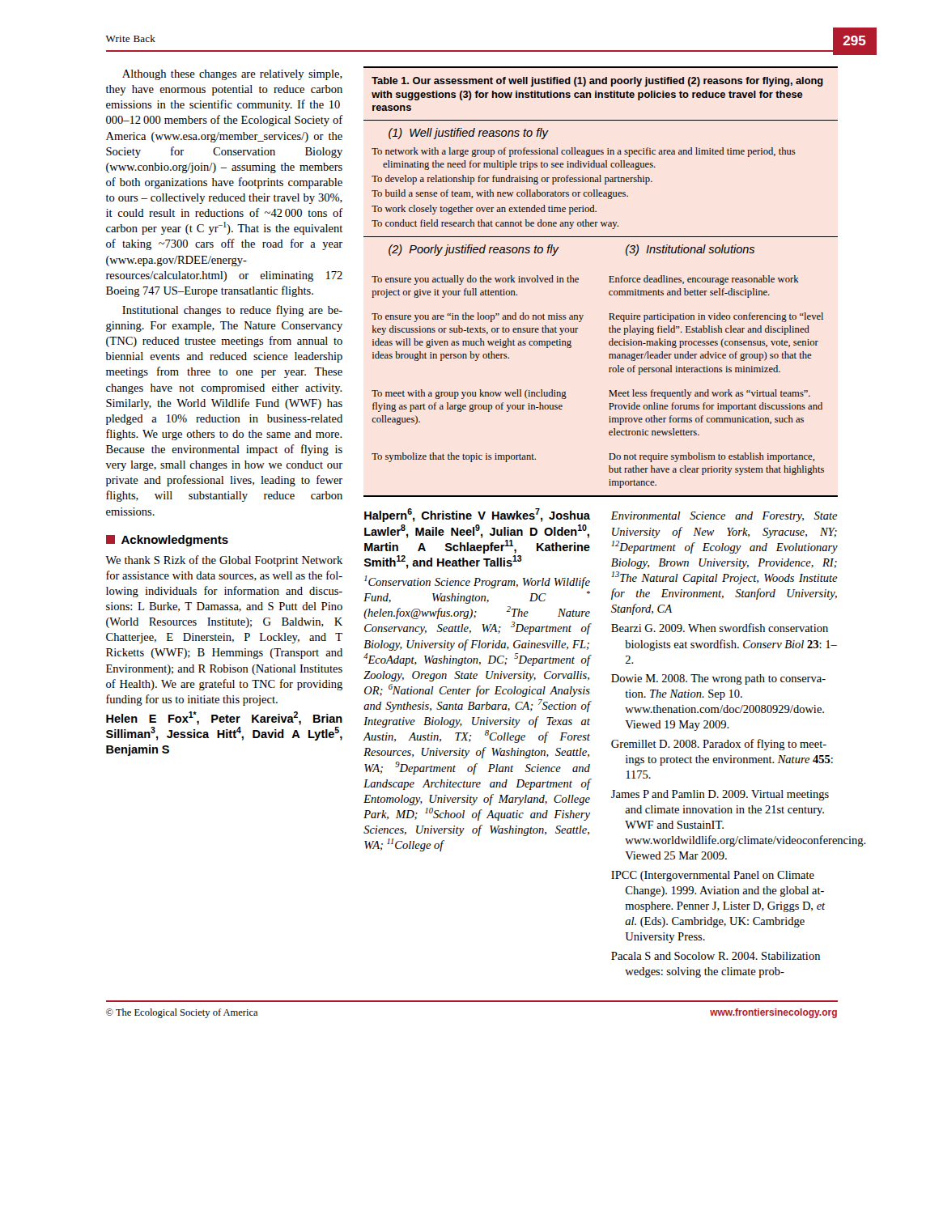Write Back
295
Although these changes are relatively simple, they have enormous potential to reduce carbon emissions in the scientific community. If the 10 000–12 000 members of the Ecological Society of America (www.esa.org/member_services/) or the Society for Conservation Biology (www.conbio.org/join/) – assuming the members of both organizations have footprints comparable to ours – collectively reduced their travel by 30%, it could result in reductions of ~42 000 tons of carbon per year (t C yr–1). That is the equivalent of taking ~7300 cars off the road for a year (www.epa.gov/RDEE/energy-resources/calculator.html) or eliminating 172 Boeing 747 US–Europe transatlantic flights.
Institutional changes to reduce flying are beginning. For example, The Nature Conservancy (TNC) reduced trustee meetings from annual to biennial events and reduced science leadership meetings from three to one per year. These changes have not compromised either activity. Similarly, the World Wildlife Fund (WWF) has pledged a 10% reduction in business-related flights. We urge others to do the same and more. Because the environmental impact of flying is very large, small changes in how we conduct our private and professional lives, leading to fewer flights, will substantially reduce carbon emissions.
Acknowledgments
We thank S Rizk of the Global Footprint Network for assistance with data sources, as well as the following individuals for information and discussions: L Burke, T Damassa, and S Putt del Pino (World Resources Institute); G Baldwin, K Chatterjee, E Dinerstein, P Lockley, and T Ricketts (WWF); B Hemmings (Transport and Environment); and R Robison (National Institutes of Health). We are grateful to TNC for providing funding for us to initiate this project.
Helen E Fox1*, Peter Kareiva2, Brian Silliman3, Jessica Hitt4, David A Lytle5, Benjamin S
Table 1. Our assessment of well justified (1) and poorly justified (2) reasons for flying, along with suggestions (3) for how institutions can institute policies to reduce travel for these reasons
| (1) Well justified reasons to fly To network with a large group of professional colleagues in a specific area and limited time period, thus eliminating the need for multiple trips to see individual colleagues. To develop a relationship for fundraising or professional partnership. To build a sense of team, with new collaborators or colleagues. To work closely together over an extended time period. To conduct field research that cannot be done any other way. |
| (2) Poorly justified reasons to fly | (3) Institutional solutions |
| To ensure you actually do the work involved in the project or give it your full attention. | Enforce deadlines, encourage reasonable work commitments and better self-discipline. |
| To ensure you are “in the loop” and do not miss any key discussions or sub-texts, or to ensure that your ideas will be given as much weight as competing ideas brought in person by others. | Require participation in video conferencing to “level the playing field”. Establish clear and disciplined decision-making processes (consensus, vote, senior manager/leader under advice of group) so that the role of personal interactions is minimized. |
| To meet with a group you know well (including flying as part of a large group of your in-house colleagues). | Meet less frequently and work as “virtual teams”. Provide online forums for important discussions and improve other forms of communication, such as electronic newsletters. |
| To symbolize that the topic is important. | Do not require symbolism to establish importance, but rather have a clear priority system that highlights importance. |
Halpern6, Christine V Hawkes7, Joshua Lawler8, Maile Neel9, Julian D Olden10, Martin A Schlaepfer11, Katherine Smith12, and Heather Tallis13
1Conservation Science Program, World Wildlife Fund, Washington, DC *(helen.fox@wwfus.org); 2The Nature Conservancy, Seattle, WA; 3Department of Biology, University of Florida, Gainesville, FL; 4EcoAdapt, Washington, DC; 5Department of Zoology, Oregon State University, Corvallis, OR; 6National Center for Ecological Analysis and Synthesis, Santa Barbara, CA; 7Section of Integrative Biology, University of Texas at Austin, Austin, TX; 8College of Forest Resources, University of Washington, Seattle, WA; 9Department of Plant Science and Landscape Architecture and Department of Entomology, University of Maryland, College Park, MD; 10School of Aquatic and Fishery Sciences, University of Washington, Seattle, WA; 11College of
Environmental Science and Forestry, State University of New York, Syracuse, NY; 12Department of Ecology and Evolutionary Biology, Brown University, Providence, RI; 13The Natural Capital Project, Woods Institute for the Environment, Stanford University, Stanford, CA
Bearzi G. 2009. When swordfish conservation biologists eat swordfish. Conserv Biol 23: 1–2.
Dowie M. 2008. The wrong path to conservation. The Nation. Sep 10. www.thenation.com/doc/20080929/dowie. Viewed 19 May 2009.
Gremillet D. 2008. Paradox of flying to meetings to protect the environment. Nature 455: 1175.
James P and Pamlin D. 2009. Virtual meetings and climate innovation in the 21st century. WWF and SustainIT. www.worldwildlife.org/climate/videoconferencing. Viewed 25 Mar 2009.
IPCC (Intergovernmental Panel on Climate Change). 1999. Aviation and the global atmosphere. Penner J, Lister D, Griggs D, et al. (Eds). Cambridge, UK: Cambridge University Press.
Pacala S and Socolow R. 2004. Stabilization wedges: solving the climate prob-
© The Ecological Society of America
www.frontiersinecology.org